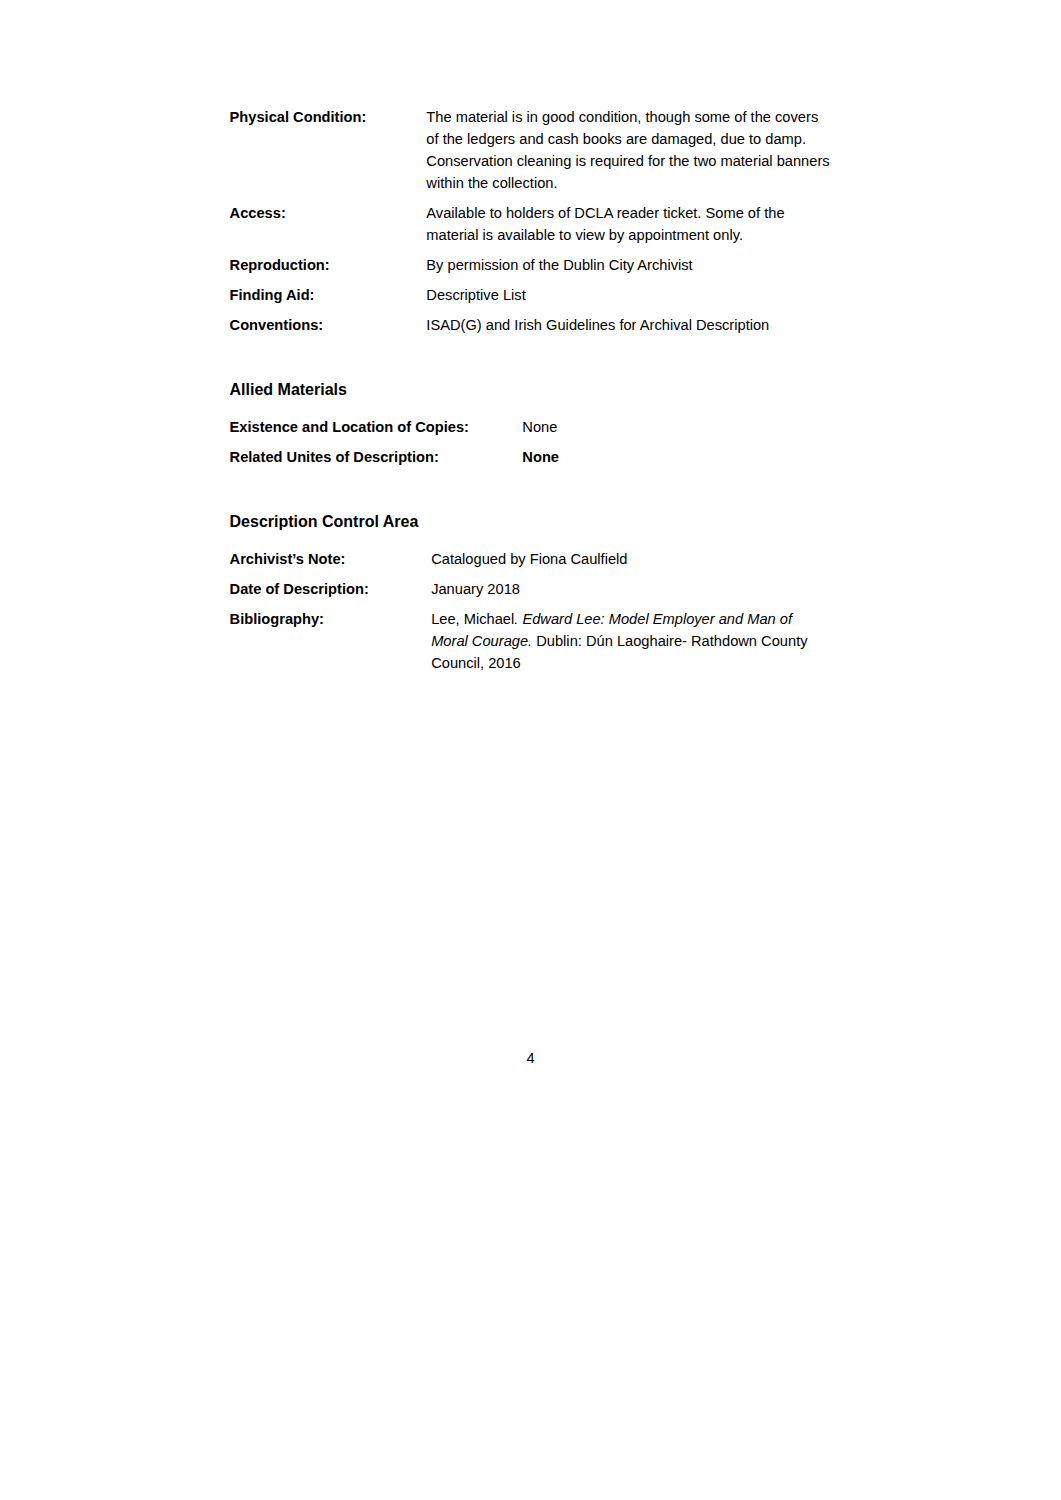| Physical Condition: | The material is in good condition, though some of the covers of the ledgers and cash books are damaged, due to damp. Conservation cleaning is required for the two material banners within the collection. |
| Access: | Available to holders of DCLA reader ticket. Some of the material is available to view by appointment only. |
| Reproduction: | By permission of the Dublin City Archivist |
| Finding Aid: | Descriptive List |
| Conventions: | ISAD(G) and Irish Guidelines for Archival Description |
Allied Materials
| Existence and Location of Copies: | None |
| Related Unites of Description: | None |
Description Control Area
| Archivist’s Note: | Catalogued by Fiona Caulfield |
| Date of Description: | January 2018 |
| Bibliography: | Lee, Michael . Edward Lee: Model Employer and Man of Moral Courage. Dublin: Dún Laoghaire- Rathdown County Council, 2016 |
4